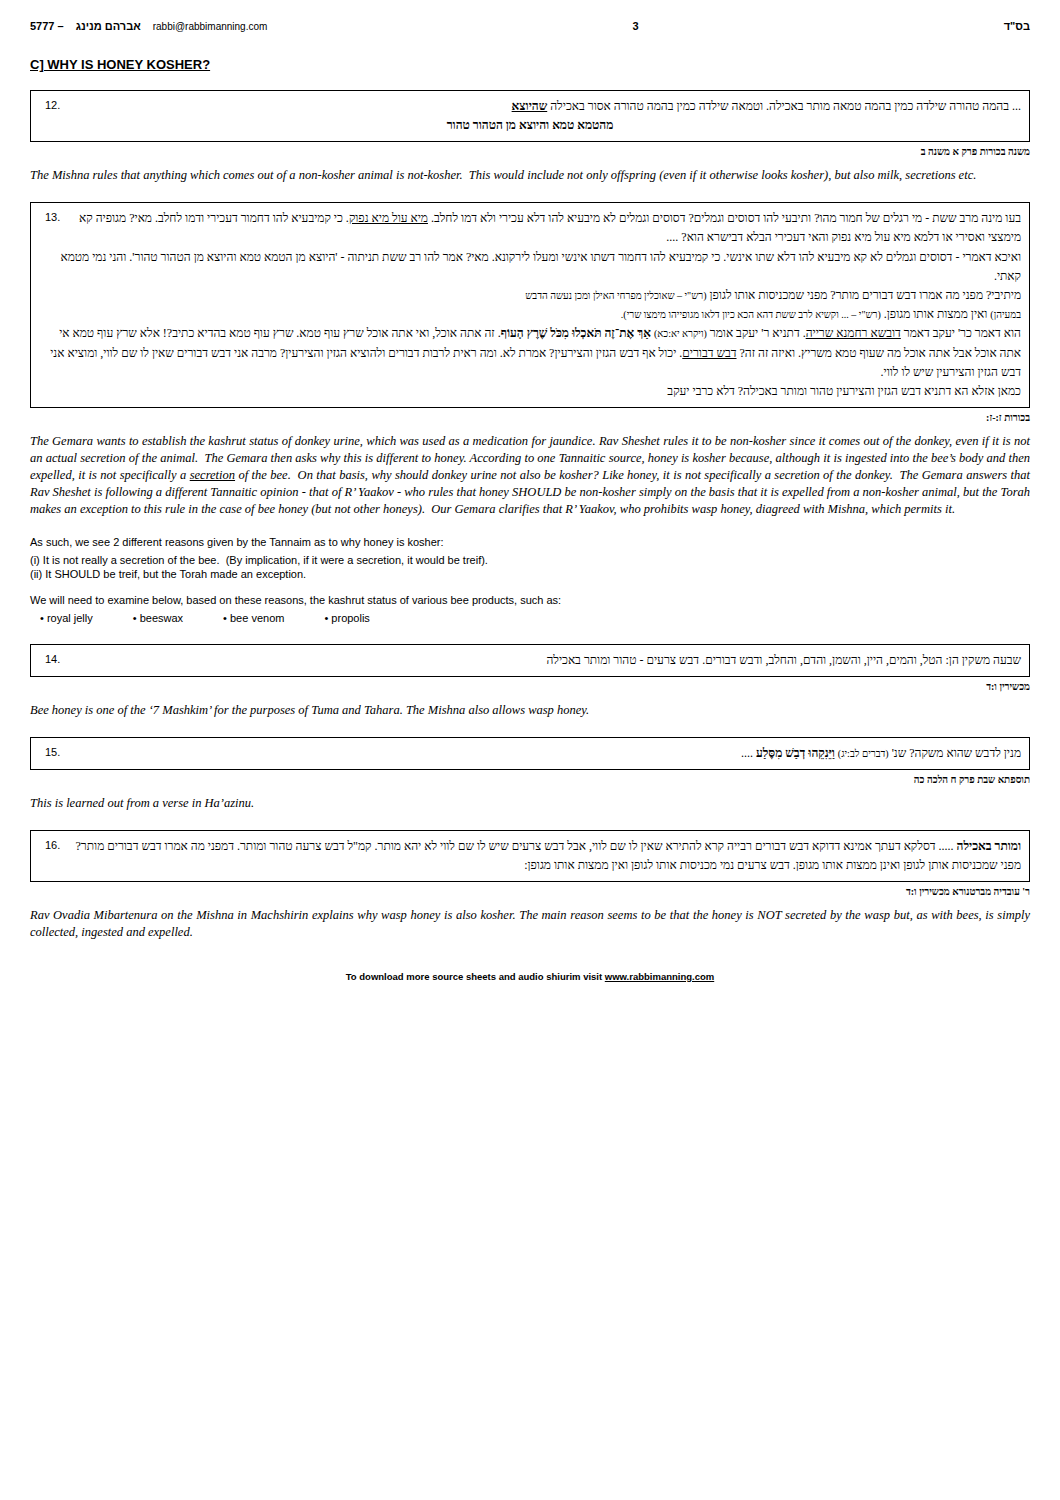5777 – אברהם מנינג rabbi@rabbimanning.com
3
בס"ד
C] WHY IS HONEY KOSHER?
12. ... בהמה טהורה שילדה כמין בהמה טמאה מותר באכילה. וטמאה שילדה כמין בהמה טהורה אסור באכילה שהיוצא
מהטמא טמא והיוצא מן הטהור טהור
משנה בכורות פרק א משנה ב
The Mishna rules that anything which comes out of a non-kosher animal is not-kosher. This would include not only offspring (even if it otherwise looks kosher), but also milk, secretions etc.
13. בעו מינה מרב ששת - מי רגלים של חמור מהו? ותיבעי להו דסוסים וגמלים? דסוסים וגמלים לא מיבעיא להו דלא עכירי ולא דמו לחלב. מיא עול מיא נפוק. כי קמיבעיא להו דחמור דעכירי ודמו לחלב. מאי? מגופיה קא מימצצי ואסירי או דלמא מיא עול מיא נפוק והאי דעכירי הבלא דבישרא הוא? ....
ואיכא דאמרי - דסוסים וגמלים לא קא מיבעיא להו דלא שתו אינשי. כי קמיבעיא להו דחמור דשתו אינשי ומעלו לירקונא. מאי? אמר להו רב ששת תניתוה - 'היוצא מן הטמא טמא והיוצא מן הטהור טהור'. והני נמי מטמא קאתי.
מיתיבי? מפני מה אמרו דבש דבורים מותר? מפני שמכניסות אותו לגופן (רש"י – שאוכלין מפרחי האילן ומכן נעשה הדבש
במעיהן) ואין ממצות אותו מגופן. (רש"י – ... וקשיא לרב ששת דהא הכא כיון דלאו מגופייהו מימצו שרי).
הוא דאמר כר' יעקב דאמר דובשא רחמנא שרייה. דתניא ר' יעקב אומר (ויקרא יא:כא) אַךְ אֶת־זֶה תֹּאכְלוּ מִכֹּל שֶׁרֶץ הָעוֹף. זה אתה אוכל, ואי אתה אוכל שרץ עוף טמא. שרץ עוף טמא בהדיא כתיב?! אלא שרץ עוף טמא אי אתה אוכל אבל אתה אוכל מה שעוף טמא משריץ. ואיזה זה זה? דבש דבורים. יכול אף דבש הגזין והצירעין? אמרת לא. ומה ראית לרבות דבורים ולהוציא הגזין והצירעין? מרבה אני דבש דבורים שאין לו שם לווי, ומוציא אני דבש הגזין והצירעין שיש לו לווי.
כמאן אזלא הא דתניא דבש הגזין והצירעין טהור ומותר באכילה? דלא כרבי יעקב
בכורות ז:-ז:
The Gemara wants to establish the kashrut status of donkey urine, which was used as a medication for jaundice. Rav Sheshet rules it to be non-kosher since it comes out of the donkey, even if it is not an actual secretion of the animal. The Gemara then asks why this is different to honey. According to one Tannaitic source, honey is kosher because, although it is ingested into the bee’s body and then expelled, it is not specifically a secretion of the bee. On that basis, why should donkey urine not also be kosher? Like honey, it is not specifically a secretion of the donkey. The Gemara answers that Rav Sheshet is following a different Tannaitic opinion - that of R’ Yaakov - who rules that honey SHOULD be non-kosher simply on the basis that it is expelled from a non-kosher animal, but the Torah makes an exception to this rule in the case of bee honey (but not other honeys). Our Gemara clarifies that R’ Yaakov, who prohibits wasp honey, diagreed with Mishna, which permits it.
As such, we see 2 different reasons given by the Tannaim as to why honey is kosher:
(i) It is not really a secretion of the bee. (By implication, if it were a secretion, it would be treif).
(ii) It SHOULD be treif, but the Torah made an exception.
We will need to examine below, based on these reasons, the kashrut status of various bee products, such as:
• royal jelly • beeswax • bee venom • propolis
14. שבעה משקין הן: הטל, והמים, היין, והשמן, והדם, והחלב, ודבש דבורים. דבש צרעים - טהור ומותר באכילה
מכשירין ו:ד
Bee honey is one of the ‘7 Mashkim’ for the purposes of Tuma and Tahara. The Mishna also allows wasp honey.
15. מנין לדבש שהוא משקה? שנ' (דברים לב:יג) וַיֵּנִקֵהוּ דְבַשׁ מִסֶּלַע ....
תוספתא שבת פרק ח הלכה כה
This is learned out from a verse in Ha’azinu.
16. ומותר באכילה ..... דסלקא דעתך אמינא דדוקא דבש דבורים רבייה קרא להתירא שאין לו שם לווי, אבל דבש צרעים שיש לו שם לווי לא יהא מותר. קמ"ל דבש צרעה טהור ומותר. דמפני מה אמרו דבש דבורים מותר? מפני שמכניסות אותן לגופן ואינן ממצות אותו מגופן. דבש צרעים נמי מכניסות אותו לגופן ואין ממצות אותו מגופן:
ר' עובדיה מברטנורא מכשירין ו:ד
Rav Ovadia Mibartenura on the Mishna in Machshirin explains why wasp honey is also kosher. The main reason seems to be that the honey is NOT secreted by the wasp but, as with bees, is simply collected, ingested and expelled.
To download more source sheets and audio shiurim visit www.rabbimanning.com